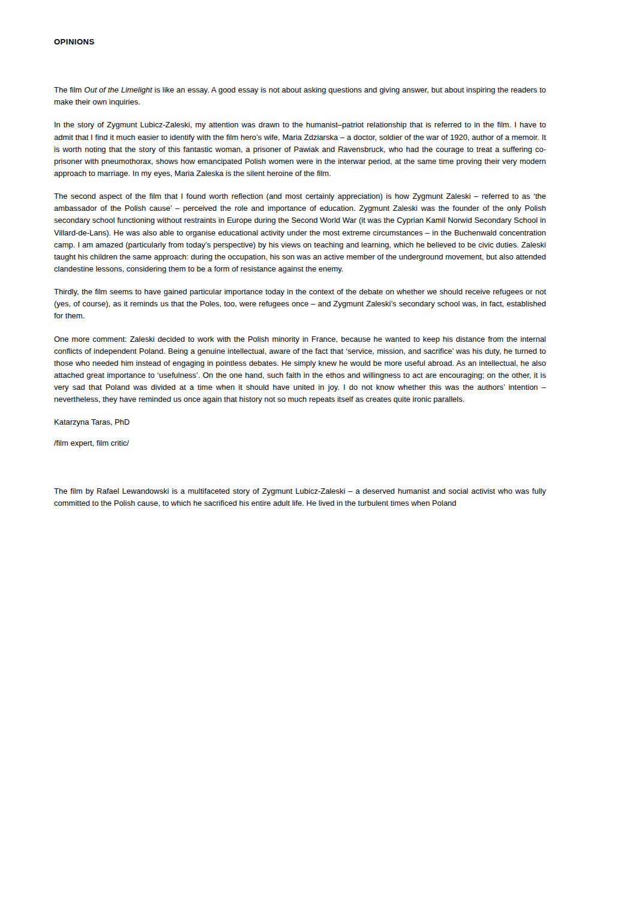OPINIONS
The film Out of the Limelight is like an essay. A good essay is not about asking questions and giving answer, but about inspiring the readers to make their own inquiries.
In the story of Zygmunt Lubicz-Zaleski, my attention was drawn to the humanist–patriot relationship that is referred to in the film. I have to admit that I find it much easier to identify with the film hero’s wife, Maria Zdziarska – a doctor, soldier of the war of 1920, author of a memoir. It is worth noting that the story of this fantastic woman, a prisoner of Pawiak and Ravensbruck, who had the courage to treat a suffering co-prisoner with pneumothorax, shows how emancipated Polish women were in the interwar period, at the same time proving their very modern approach to marriage. In my eyes, Maria Zaleska is the silent heroine of the film.
The second aspect of the film that I found worth reflection (and most certainly appreciation) is how Zygmunt Zaleski – referred to as ‘the ambassador of the Polish cause’ – perceived the role and importance of education. Zygmunt Zaleski was the founder of the only Polish secondary school functioning without restraints in Europe during the Second World War (it was the Cyprian Kamil Norwid Secondary School in Villard-de-Lans). He was also able to organise educational activity under the most extreme circumstances – in the Buchenwald concentration camp. I am amazed (particularly from today’s perspective) by his views on teaching and learning, which he believed to be civic duties. Zaleski taught his children the same approach: during the occupation, his son was an active member of the underground movement, but also attended clandestine lessons, considering them to be a form of resistance against the enemy.
Thirdly, the film seems to have gained particular importance today in the context of the debate on whether we should receive refugees or not (yes, of course), as it reminds us that the Poles, too, were refugees once – and Zygmunt Zaleski’s secondary school was, in fact, established for them.
One more comment: Zaleski decided to work with the Polish minority in France, because he wanted to keep his distance from the internal conflicts of independent Poland. Being a genuine intellectual, aware of the fact that ‘service, mission, and sacrifice’ was his duty, he turned to those who needed him instead of engaging in pointless debates. He simply knew he would be more useful abroad. As an intellectual, he also attached great importance to ‘usefulness’. On the one hand, such faith in the ethos and willingness to act are encouraging; on the other, it is very sad that Poland was divided at a time when it should have united in joy. I do not know whether this was the authors’ intention – nevertheless, they have reminded us once again that history not so much repeats itself as creates quite ironic parallels.
Katarzyna Taras, PhD
/film expert, film critic/
The film by Rafael Lewandowski is a multifaceted story of Zygmunt Lubicz-Zaleski – a deserved humanist and social activist who was fully committed to the Polish cause, to which he sacrificed his entire adult life. He lived in the turbulent times when Poland